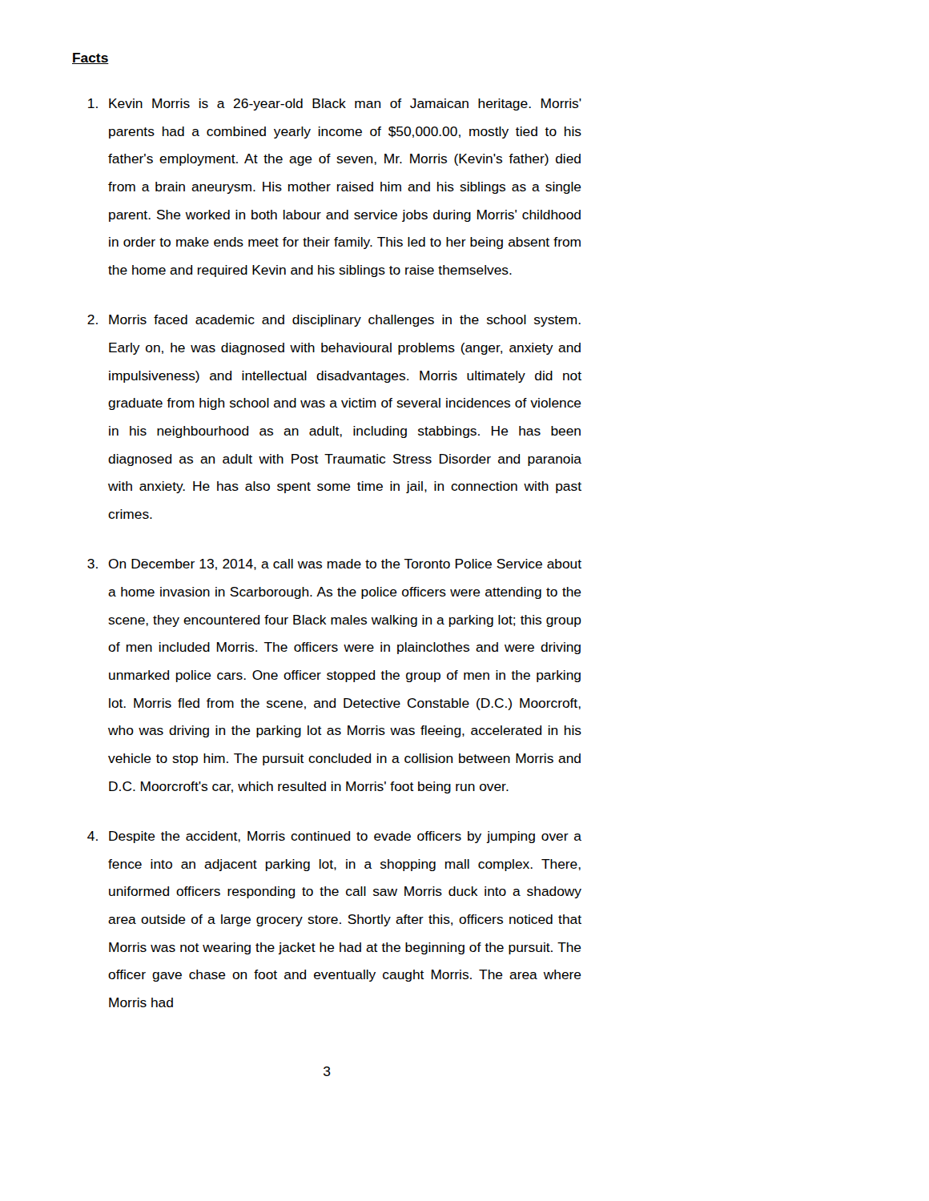Facts
Kevin Morris is a 26-year-old Black man of Jamaican heritage. Morris' parents had a combined yearly income of $50,000.00, mostly tied to his father's employment. At the age of seven, Mr. Morris (Kevin's father) died from a brain aneurysm. His mother raised him and his siblings as a single parent. She worked in both labour and service jobs during Morris' childhood in order to make ends meet for their family. This led to her being absent from the home and required Kevin and his siblings to raise themselves.
Morris faced academic and disciplinary challenges in the school system. Early on, he was diagnosed with behavioural problems (anger, anxiety and impulsiveness) and intellectual disadvantages. Morris ultimately did not graduate from high school and was a victim of several incidences of violence in his neighbourhood as an adult, including stabbings. He has been diagnosed as an adult with Post Traumatic Stress Disorder and paranoia with anxiety. He has also spent some time in jail, in connection with past crimes.
On December 13, 2014, a call was made to the Toronto Police Service about a home invasion in Scarborough. As the police officers were attending to the scene, they encountered four Black males walking in a parking lot; this group of men included Morris. The officers were in plainclothes and were driving unmarked police cars. One officer stopped the group of men in the parking lot. Morris fled from the scene, and Detective Constable (D.C.) Moorcroft, who was driving in the parking lot as Morris was fleeing, accelerated in his vehicle to stop him. The pursuit concluded in a collision between Morris and D.C. Moorcroft's car, which resulted in Morris' foot being run over.
Despite the accident, Morris continued to evade officers by jumping over a fence into an adjacent parking lot, in a shopping mall complex. There, uniformed officers responding to the call saw Morris duck into a shadowy area outside of a large grocery store. Shortly after this, officers noticed that Morris was not wearing the jacket he had at the beginning of the pursuit. The officer gave chase on foot and eventually caught Morris. The area where Morris had
3